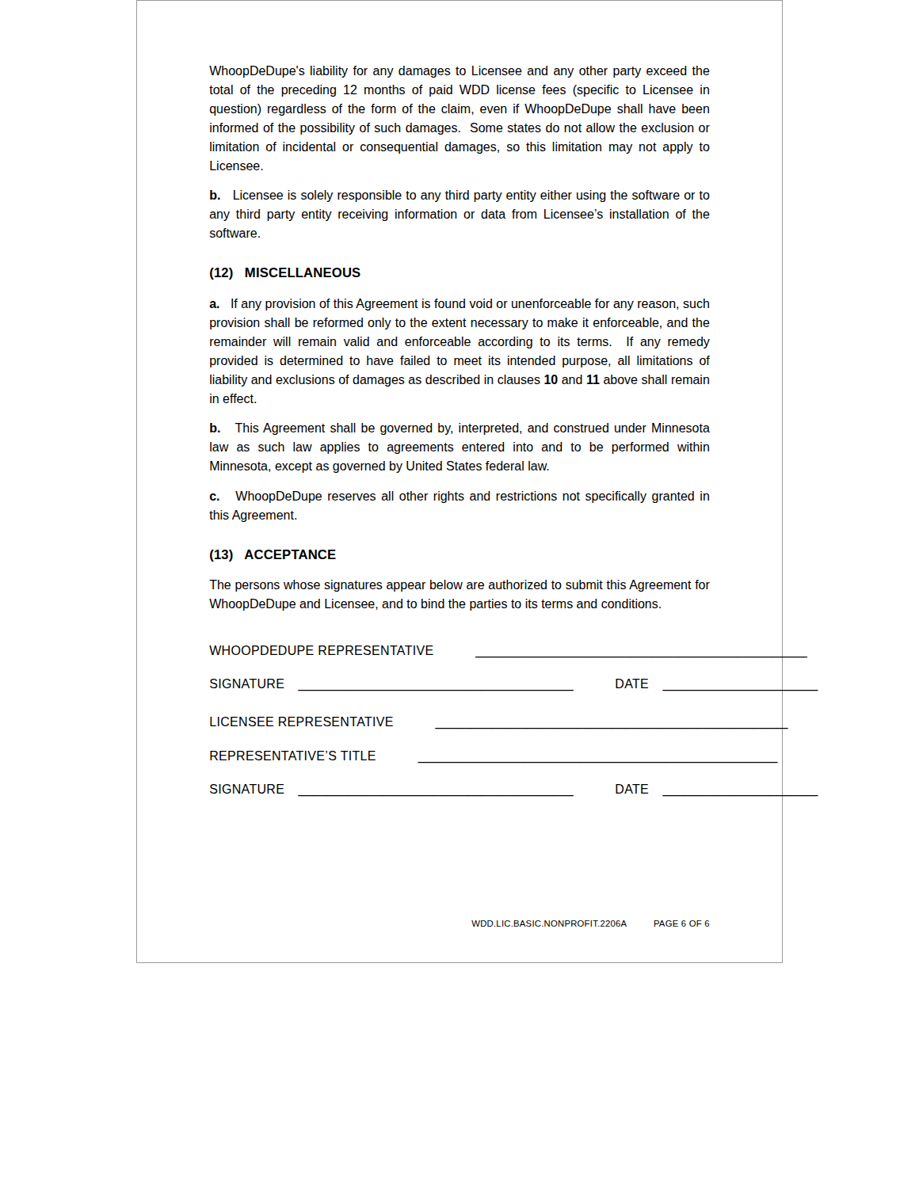WhoopDeDupe's liability for any damages to Licensee and any other party exceed the total of the preceding 12 months of paid WDD license fees (specific to Licensee in question) regardless of the form of the claim, even if WhoopDeDupe shall have been informed of the possibility of such damages. Some states do not allow the exclusion or limitation of incidental or consequential damages, so this limitation may not apply to Licensee.
b. Licensee is solely responsible to any third party entity either using the software or to any third party entity receiving information or data from Licensee’s installation of the software.
(12) MISCELLANEOUS
a. If any provision of this Agreement is found void or unenforceable for any reason, such provision shall be reformed only to the extent necessary to make it enforceable, and the remainder will remain valid and enforceable according to its terms. If any remedy provided is determined to have failed to meet its intended purpose, all limitations of liability and exclusions of damages as described in clauses 10 and 11 above shall remain in effect.
b. This Agreement shall be governed by, interpreted, and construed under Minnesota law as such law applies to agreements entered into and to be performed within Minnesota, except as governed by United States federal law.
c. WhoopDeDupe reserves all other rights and restrictions not specifically granted in this Agreement.
(13) ACCEPTANCE
The persons whose signatures appear below are authorized to submit this Agreement for WhoopDeDupe and Licensee, and to bind the parties to its terms and conditions.
WHOOPDEDUPE REPRESENTATIVE _______________________________________________
SIGNATURE _______________________________________ DATE ______________________
LICENSEE REPRESENTATIVE __________________________________________________
REPRESENTATIVE’S TITLE ___________________________________________________
SIGNATURE _______________________________________ DATE ______________________
WDD.LIC.BASIC.NONPROFIT.2206APAGE 6 OF 6